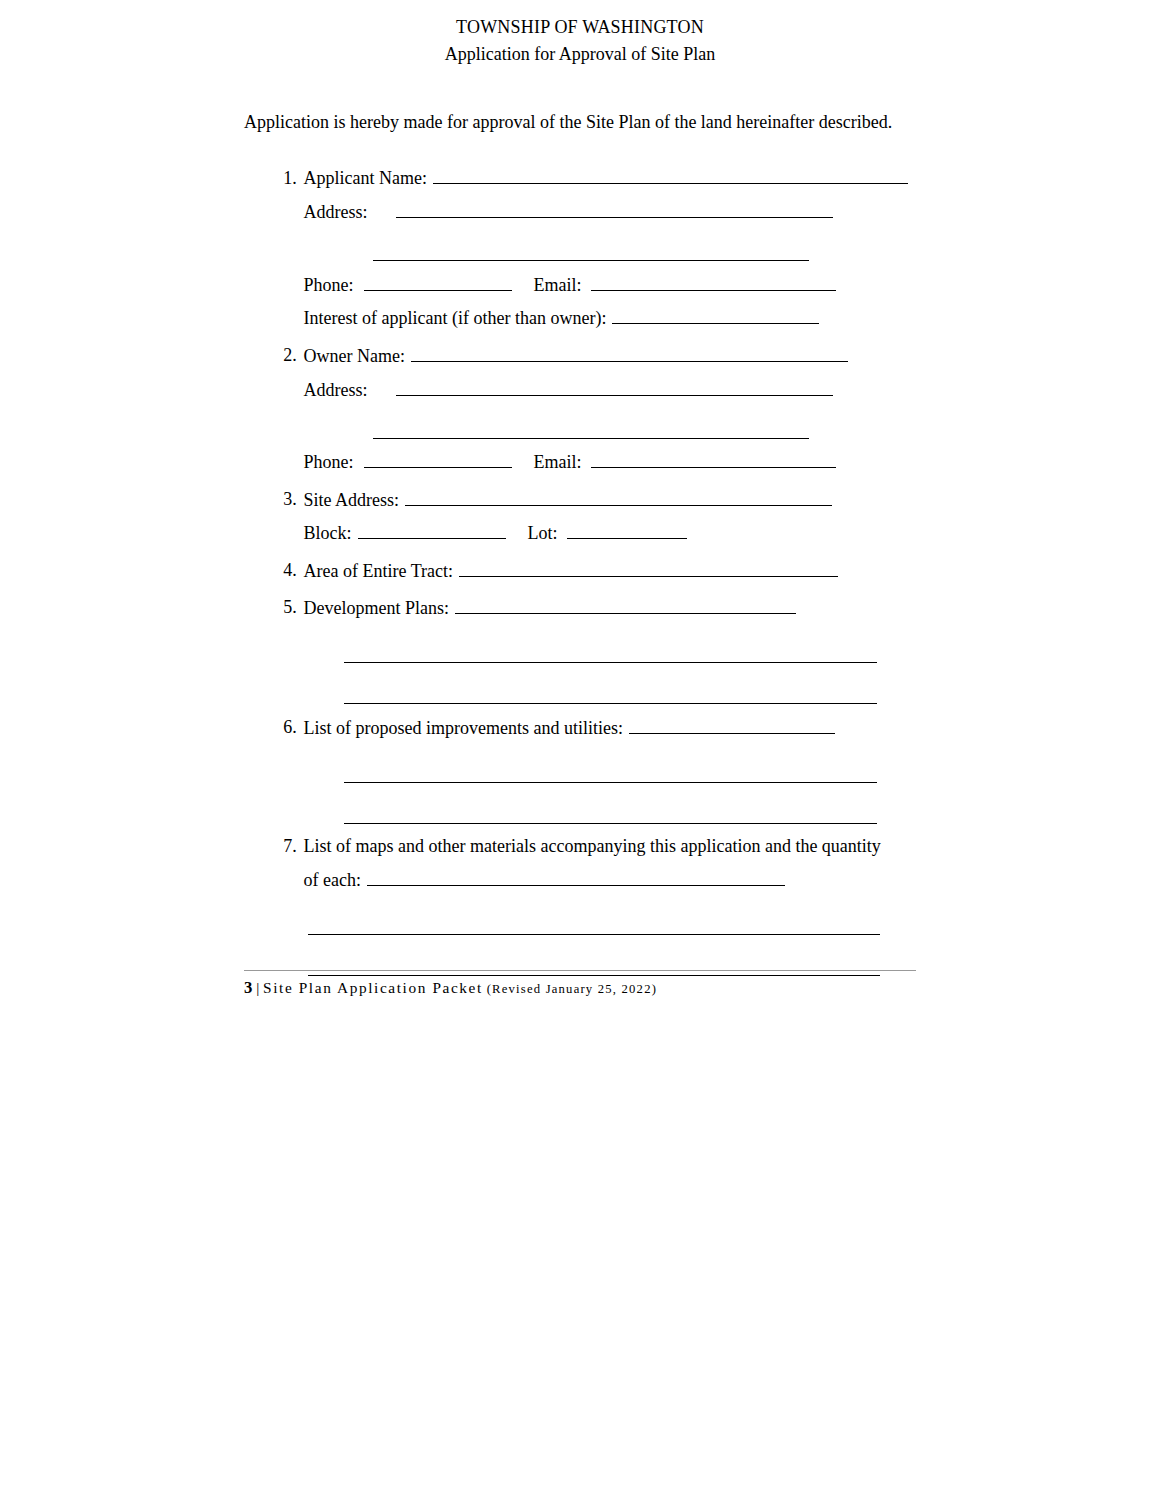TOWNSHIP OF WASHINGTON
Application for Approval of Site Plan
Application is hereby made for approval of the Site Plan of the land hereinafter described.
Applicant Name:
Address:
Phone: Email:
Interest of applicant (if other than owner):
Owner Name:
Address:
Phone: Email:
Site Address:
Block: Lot:
Area of Entire Tract:
Development Plans:
List of proposed improvements and utilities:
List of maps and other materials accompanying this application and the quantity
of each:
3 | Site Plan Application Packet (Revised January 25, 2022)